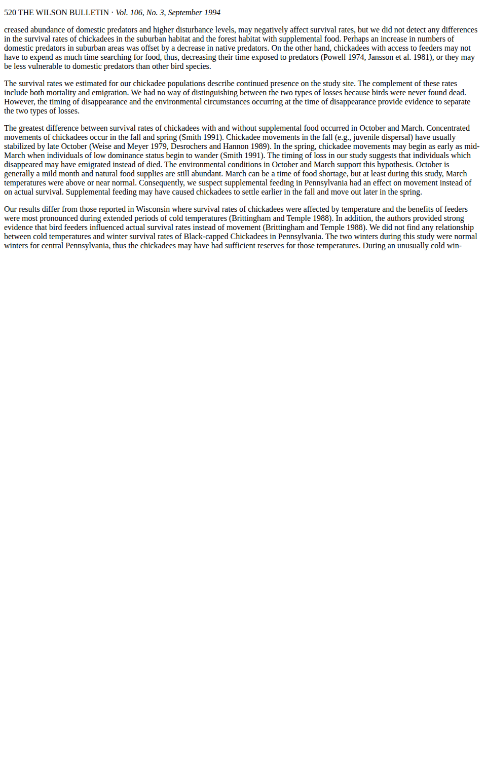520 THE WILSON BULLETIN · Vol. 106, No. 3, September 1994
creased abundance of domestic predators and higher disturbance levels, may negatively affect survival rates, but we did not detect any differences in the survival rates of chickadees in the suburban habitat and the forest habitat with supplemental food. Perhaps an increase in numbers of domestic predators in suburban areas was offset by a decrease in native predators. On the other hand, chickadees with access to feeders may not have to expend as much time searching for food, thus, decreasing their time exposed to predators (Powell 1974, Jansson et al. 1981), or they may be less vulnerable to domestic predators than other bird species.
The survival rates we estimated for our chickadee populations describe continued presence on the study site. The complement of these rates include both mortality and emigration. We had no way of distinguishing between the two types of losses because birds were never found dead. However, the timing of disappearance and the environmental circumstances occurring at the time of disappearance provide evidence to separate the two types of losses.
The greatest difference between survival rates of chickadees with and without supplemental food occurred in October and March. Concentrated movements of chickadees occur in the fall and spring (Smith 1991). Chickadee movements in the fall (e.g., juvenile dispersal) have usually stabilized by late October (Weise and Meyer 1979, Desrochers and Hannon 1989). In the spring, chickadee movements may begin as early as mid-March when individuals of low dominance status begin to wander (Smith 1991). The timing of loss in our study suggests that individuals which disappeared may have emigrated instead of died. The environmental conditions in October and March support this hypothesis. October is generally a mild month and natural food supplies are still abundant. March can be a time of food shortage, but at least during this study, March temperatures were above or near normal. Consequently, we suspect supplemental feeding in Pennsylvania had an effect on movement instead of on actual survival. Supplemental feeding may have caused chickadees to settle earlier in the fall and move out later in the spring.
Our results differ from those reported in Wisconsin where survival rates of chickadees were affected by temperature and the benefits of feeders were most pronounced during extended periods of cold temperatures (Brittingham and Temple 1988). In addition, the authors provided strong evidence that bird feeders influenced actual survival rates instead of movement (Brittingham and Temple 1988). We did not find any relationship between cold temperatures and winter survival rates of Black-capped Chickadees in Pennsylvania. The two winters during this study were normal winters for central Pennsylvania, thus the chickadees may have had sufficient reserves for those temperatures. During an unusually cold win-